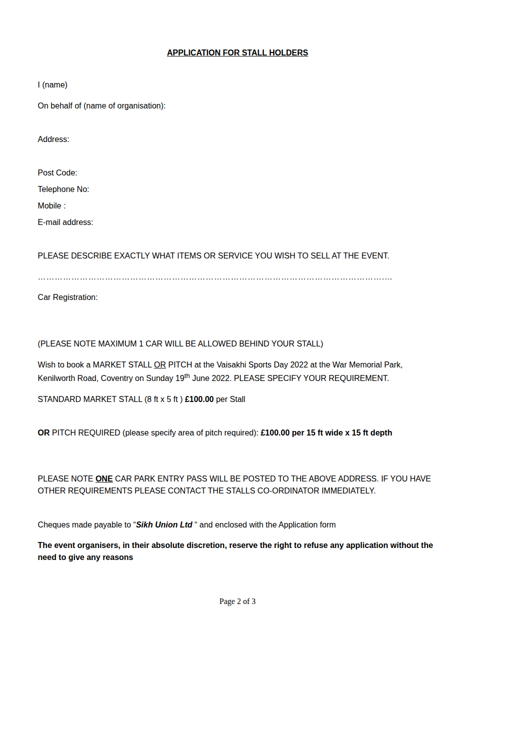APPLICATION FOR STALL HOLDERS
I (name)
On behalf of (name of organisation):
Address:
Post Code:
Telephone No:
Mobile :
E-mail address:
PLEASE DESCRIBE EXACTLY WHAT ITEMS OR SERVICE YOU WISH TO SELL AT THE EVENT.
…………………………………………………………………………………………………………….…
Car Registration:
(PLEASE NOTE MAXIMUM 1 CAR WILL BE ALLOWED BEHIND YOUR STALL)
Wish to book a MARKET STALL OR PITCH at the Vaisakhi Sports Day 2022 at the War Memorial Park, Kenilworth Road, Coventry on Sunday 19th June 2022. PLEASE SPECIFY YOUR REQUIREMENT.
STANDARD MARKET STALL (8 ft x 5 ft ) £100.00 per Stall
OR PITCH REQUIRED (please specify area of pitch required): £100.00 per 15 ft wide x 15 ft depth
PLEASE NOTE ONE CAR PARK ENTRY PASS WILL BE POSTED TO THE ABOVE ADDRESS. IF YOU HAVE OTHER REQUIREMENTS PLEASE CONTACT THE STALLS CO-ORDINATOR IMMEDIATELY.
Cheques made payable to “Sikh Union Ltd “ and enclosed with the Application form
The event organisers, in their absolute discretion, reserve the right to refuse any application without the need to give any reasons
Page 2 of 3